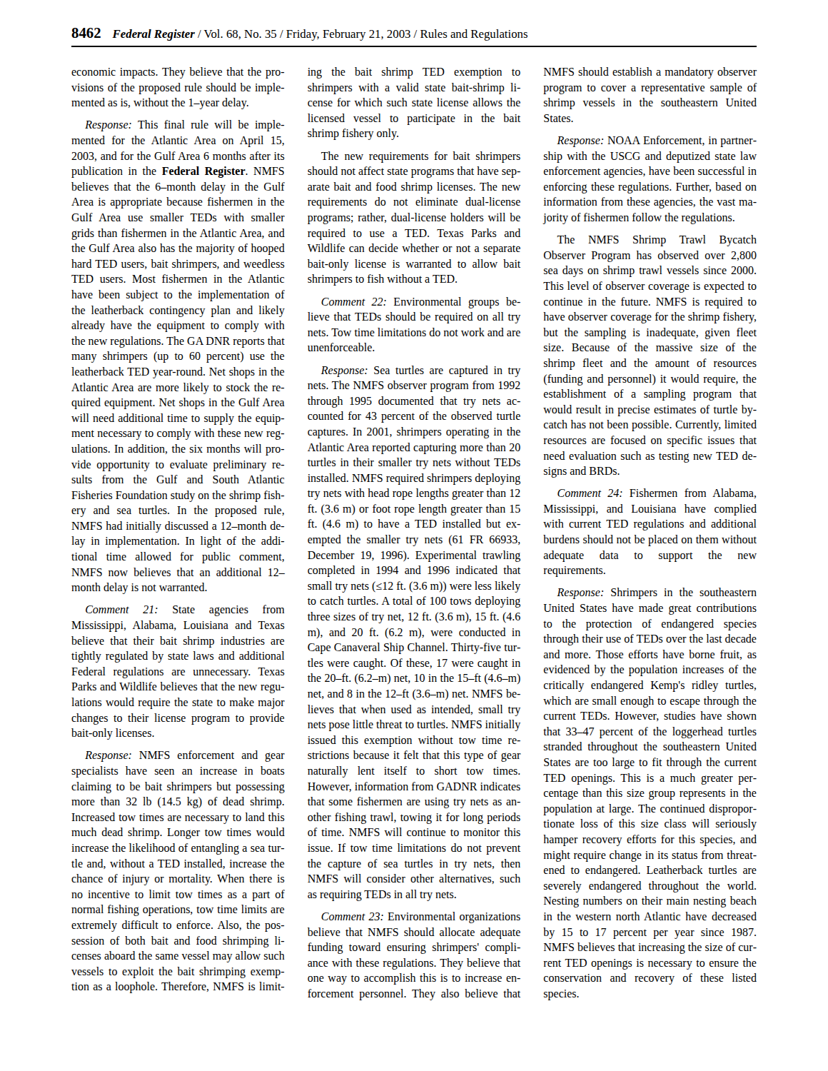8462 Federal Register / Vol. 68, No. 35 / Friday, February 21, 2003 / Rules and Regulations
economic impacts. They believe that the provisions of the proposed rule should be implemented as is, without the 1–year delay.
Response: This final rule will be implemented for the Atlantic Area on April 15, 2003, and for the Gulf Area 6 months after its publication in the Federal Register. NMFS believes that the 6–month delay in the Gulf Area is appropriate because fishermen in the Gulf Area use smaller TEDs with smaller grids than fishermen in the Atlantic Area, and the Gulf Area also has the majority of hooped hard TED users, bait shrimpers, and weedless TED users. Most fishermen in the Atlantic have been subject to the implementation of the leatherback contingency plan and likely already have the equipment to comply with the new regulations. The GA DNR reports that many shrimpers (up to 60 percent) use the leatherback TED year-round. Net shops in the Atlantic Area are more likely to stock the required equipment. Net shops in the Gulf Area will need additional time to supply the equipment necessary to comply with these new regulations. In addition, the six months will provide opportunity to evaluate preliminary results from the Gulf and South Atlantic Fisheries Foundation study on the shrimp fishery and sea turtles. In the proposed rule, NMFS had initially discussed a 12–month delay in implementation. In light of the additional time allowed for public comment, NMFS now believes that an additional 12–month delay is not warranted.
Comment 21: State agencies from Mississippi, Alabama, Louisiana and Texas believe that their bait shrimp industries are tightly regulated by state laws and additional Federal regulations are unnecessary. Texas Parks and Wildlife believes that the new regulations would require the state to make major changes to their license program to provide bait-only licenses.
Response: NMFS enforcement and gear specialists have seen an increase in boats claiming to be bait shrimpers but possessing more than 32 lb (14.5 kg) of dead shrimp. Increased tow times are necessary to land this much dead shrimp. Longer tow times would increase the likelihood of entangling a sea turtle and, without a TED installed, increase the chance of injury or mortality. When there is no incentive to limit tow times as a part of normal fishing operations, tow time limits are extremely difficult to enforce. Also, the possession of both bait and food shrimping licenses aboard the same vessel may allow such vessels to exploit the bait shrimping exemption as a loophole. Therefore, NMFS is limiting the bait shrimp TED exemption to shrimpers with a valid state bait-shrimp license for which such state license allows the licensed vessel to participate in the bait shrimp fishery only.
The new requirements for bait shrimpers should not affect state programs that have separate bait and food shrimp licenses. The new requirements do not eliminate dual-license programs; rather, dual-license holders will be required to use a TED. Texas Parks and Wildlife can decide whether or not a separate bait-only license is warranted to allow bait shrimpers to fish without a TED.
Comment 22: Environmental groups believe that TEDs should be required on all try nets. Tow time limitations do not work and are unenforceable.
Response: Sea turtles are captured in try nets. The NMFS observer program from 1992 through 1995 documented that try nets accounted for 43 percent of the observed turtle captures. In 2001, shrimpers operating in the Atlantic Area reported capturing more than 20 turtles in their smaller try nets without TEDs installed. NMFS required shrimpers deploying try nets with head rope lengths greater than 12 ft. (3.6 m) or foot rope length greater than 15 ft. (4.6 m) to have a TED installed but exempted the smaller try nets (61 FR 66933, December 19, 1996). Experimental trawling completed in 1994 and 1996 indicated that small try nets (≤12 ft. (3.6 m)) were less likely to catch turtles. A total of 100 tows deploying three sizes of try net, 12 ft. (3.6 m), 15 ft. (4.6 m), and 20 ft. (6.2 m), were conducted in Cape Canaveral Ship Channel. Thirty-five turtles were caught. Of these, 17 were caught in the 20–ft. (6.2–m) net, 10 in the 15–ft (4.6–m) net, and 8 in the 12–ft (3.6–m) net. NMFS believes that when used as intended, small try nets pose little threat to turtles. NMFS initially issued this exemption without tow time restrictions because it felt that this type of gear naturally lent itself to short tow times. However, information from GADNR indicates that some fishermen are using try nets as another fishing trawl, towing it for long periods of time. NMFS will continue to monitor this issue. If tow time limitations do not prevent the capture of sea turtles in try nets, then NMFS will consider other alternatives, such as requiring TEDs in all try nets.
Comment 23: Environmental organizations believe that NMFS should allocate adequate funding toward ensuring shrimpers' compliance with these regulations. They believe that one way to accomplish this is to increase enforcement personnel. They also believe that NMFS should establish a mandatory observer program to cover a representative sample of shrimp vessels in the southeastern United States.
Response: NOAA Enforcement, in partnership with the USCG and deputized state law enforcement agencies, have been successful in enforcing these regulations. Further, based on information from these agencies, the vast majority of fishermen follow the regulations.
The NMFS Shrimp Trawl Bycatch Observer Program has observed over 2,800 sea days on shrimp trawl vessels since 2000. This level of observer coverage is expected to continue in the future. NMFS is required to have observer coverage for the shrimp fishery, but the sampling is inadequate, given fleet size. Because of the massive size of the shrimp fleet and the amount of resources (funding and personnel) it would require, the establishment of a sampling program that would result in precise estimates of turtle bycatch has not been possible. Currently, limited resources are focused on specific issues that need evaluation such as testing new TED designs and BRDs.
Comment 24: Fishermen from Alabama, Mississippi, and Louisiana have complied with current TED regulations and additional burdens should not be placed on them without adequate data to support the new requirements.
Response: Shrimpers in the southeastern United States have made great contributions to the protection of endangered species through their use of TEDs over the last decade and more. Those efforts have borne fruit, as evidenced by the population increases of the critically endangered Kemp's ridley turtles, which are small enough to escape through the current TEDs. However, studies have shown that 33–47 percent of the loggerhead turtles stranded throughout the southeastern United States are too large to fit through the current TED openings. This is a much greater percentage than this size group represents in the population at large. The continued disproportionate loss of this size class will seriously hamper recovery efforts for this species, and might require change in its status from threatened to endangered. Leatherback turtles are severely endangered throughout the world. Nesting numbers on their main nesting beach in the western north Atlantic have decreased by 15 to 17 percent per year since 1987. NMFS believes that increasing the size of current TED openings is necessary to ensure the conservation and recovery of these listed species.